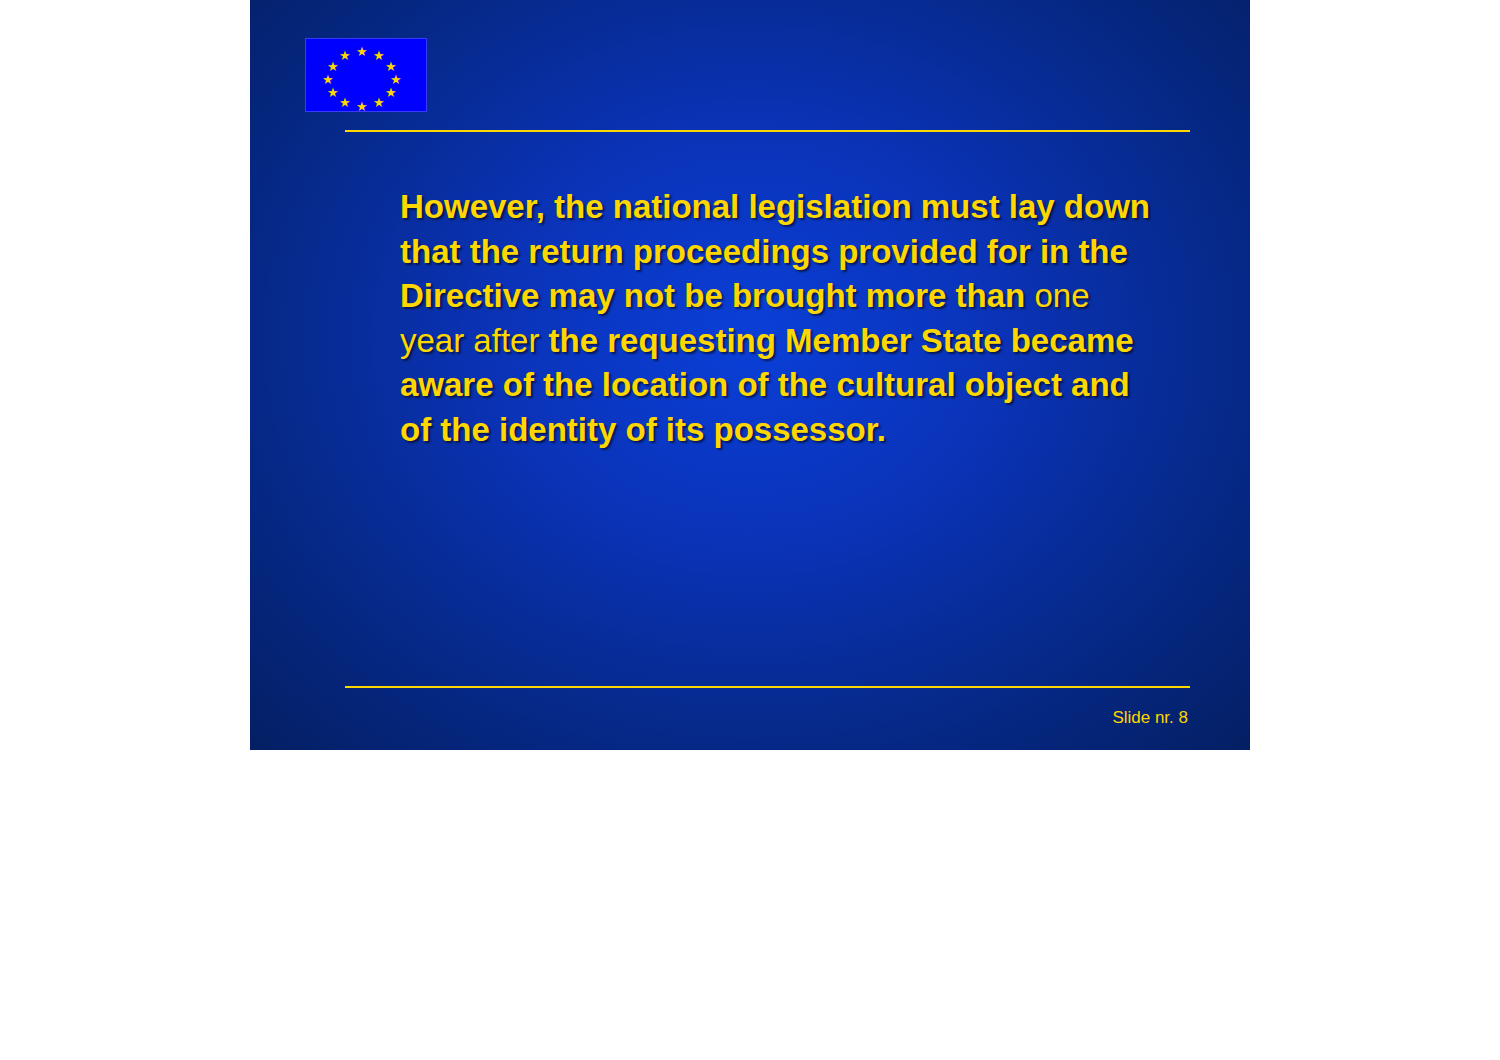★ ★ ★ ★ ★ ★ ★ ★ ★ ★ ★ ★
However, the national legislation must lay down that the return proceedings provided for in the Directive may not be brought more than one year after the requesting Member State became aware of the location of the cultural object and of the identity of its possessor.
Slide nr. 8